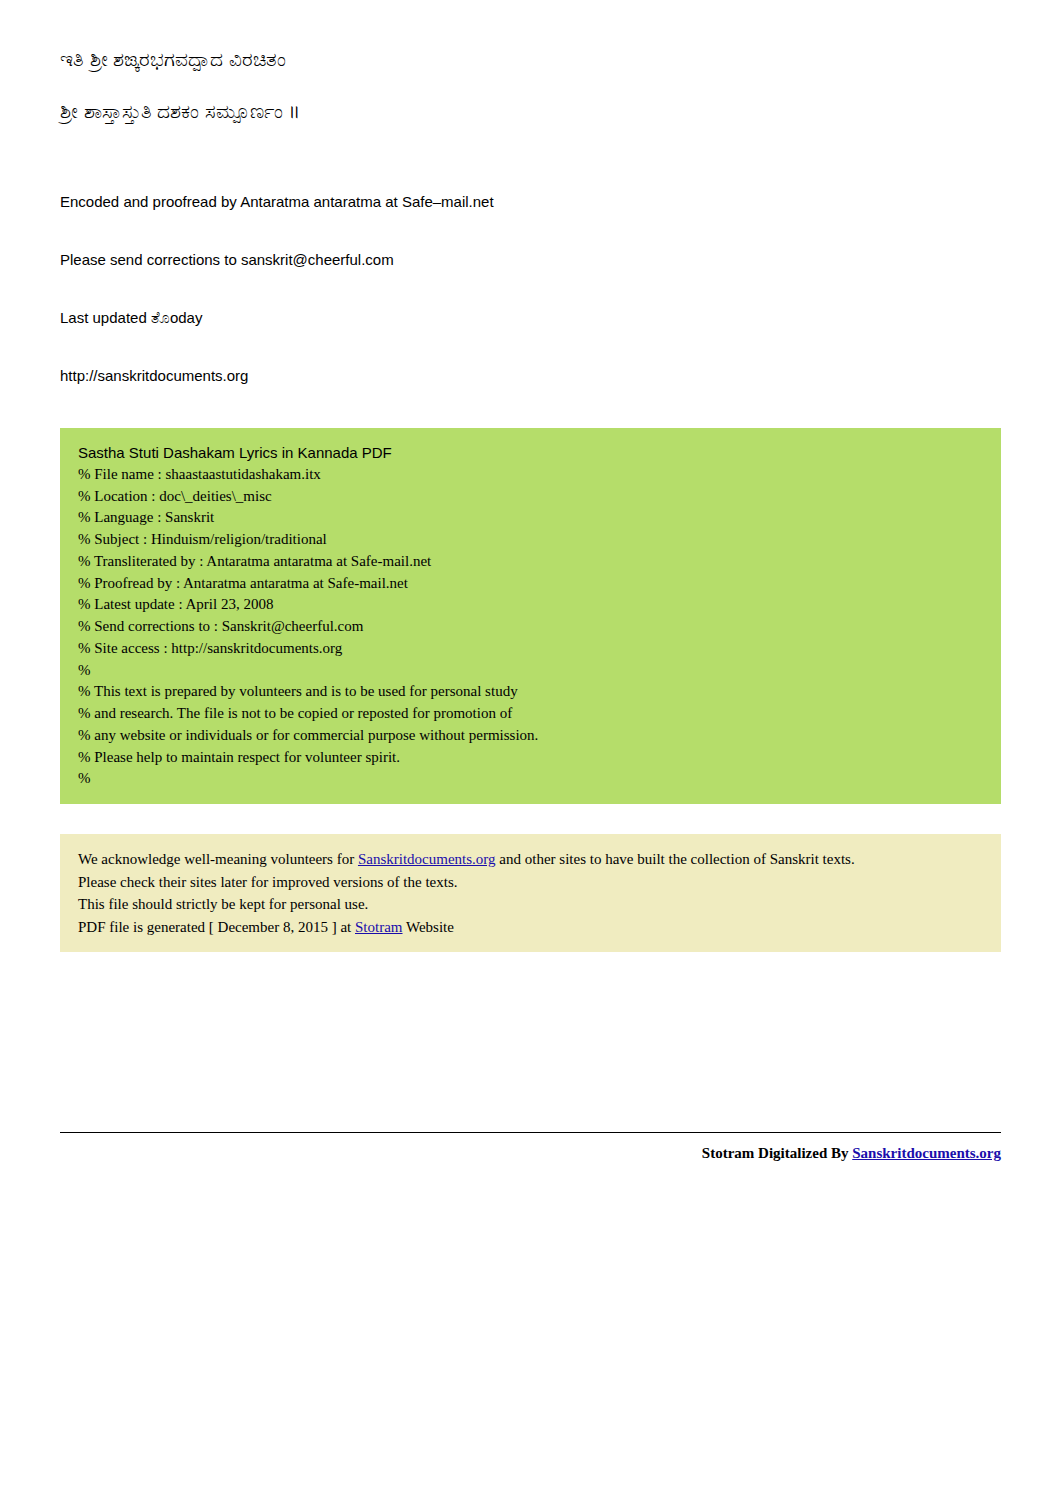ಇತಿ ಶ್ರೀ ಶಙ್ಕರಭಗವದ್ಪಾದ ವಿರಚಿತಂ
ಶ್ರೀ ಶಾಸ್ತಾಸ್ತುತಿ ದಶಕಂ ಸಮ್ಪೂರ್ಣಂ ॥
Encoded and proofread by Antaratma antaratma at Safe–mail.net
Please send corrections to sanskrit@cheerful.com
Last updated ತೊ‍oday
http://sanskritdocuments.org
Sastha Stuti Dashakam Lyrics in Kannada PDF
% File name : shaastaastutidashakam.itx
% Location : doc\_deities\_misc
% Language : Sanskrit
% Subject : Hinduism/religion/traditional
% Transliterated by : Antaratma antaratma at Safe-mail.net
% Proofread by : Antaratma antaratma at Safe-mail.net
% Latest update : April 23, 2008
% Send corrections to : Sanskrit@cheerful.com
% Site access : http://sanskritdocuments.org
%
% This text is prepared by volunteers and is to be used for personal study
% and research. The file is not to be copied or reposted for promotion of
% any website or individuals or for commercial purpose without permission.
% Please help to maintain respect for volunteer spirit.
%
We acknowledge well-meaning volunteers for Sanskritdocuments.org and other sites to have built the collection of Sanskrit texts.
Please check their sites later for improved versions of the texts.
This file should strictly be kept for personal use.
PDF file is generated [ December 8, 2015 ] at Stotram Website
Stotram Digitalized By Sanskritdocuments.org